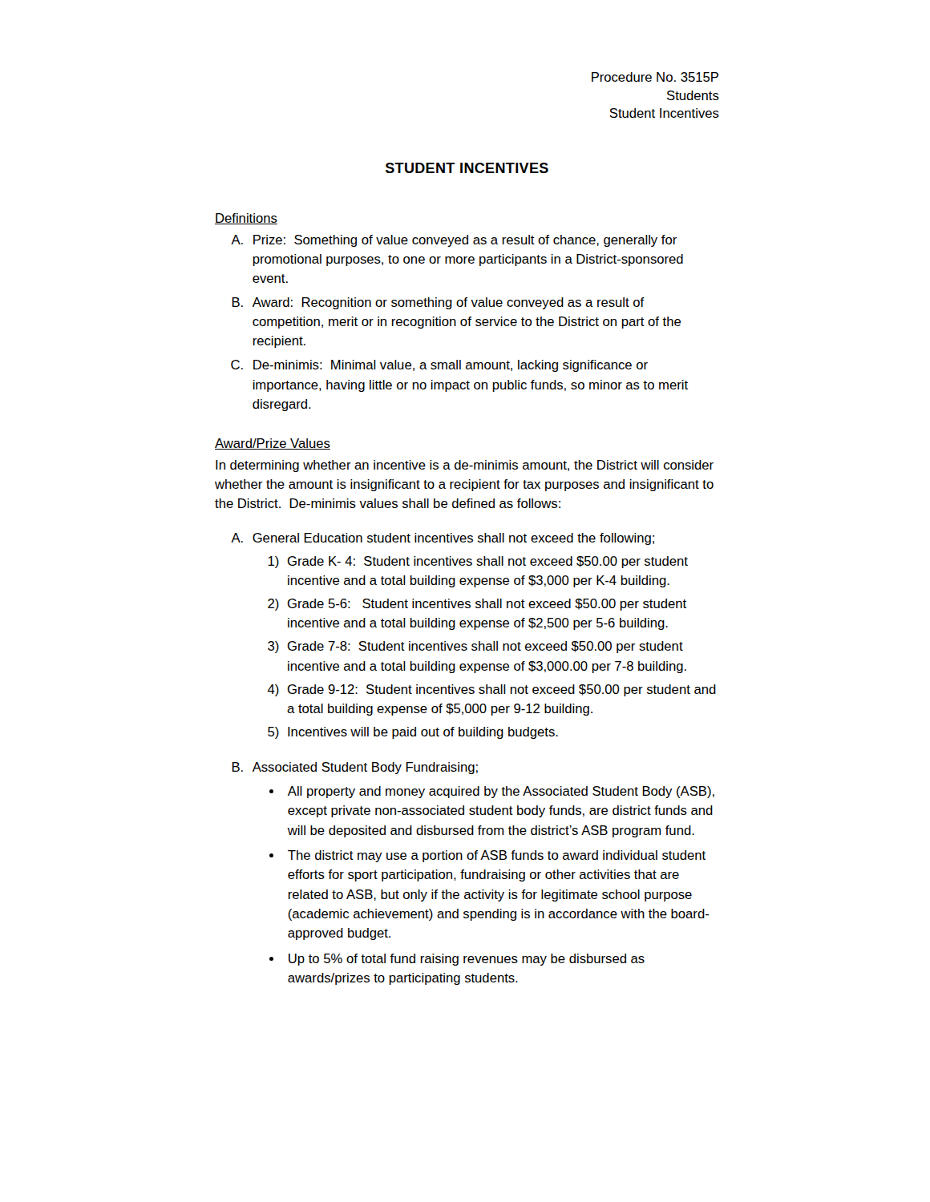Procedure No. 3515P
Students
Student Incentives
STUDENT INCENTIVES
Definitions
Prize: Something of value conveyed as a result of chance, generally for promotional purposes, to one or more participants in a District-sponsored event.
Award: Recognition or something of value conveyed as a result of competition, merit or in recognition of service to the District on part of the recipient.
De-minimis: Minimal value, a small amount, lacking significance or importance, having little or no impact on public funds, so minor as to merit disregard.
Award/Prize Values
In determining whether an incentive is a de-minimis amount, the District will consider whether the amount is insignificant to a recipient for tax purposes and insignificant to the District. De-minimis values shall be defined as follows:
General Education student incentives shall not exceed the following;
Grade K- 4: Student incentives shall not exceed $50.00 per student incentive and a total building expense of $3,000 per K-4 building.
Grade 5-6: Student incentives shall not exceed $50.00 per student incentive and a total building expense of $2,500 per 5-6 building.
Grade 7-8: Student incentives shall not exceed $50.00 per student incentive and a total building expense of $3,000.00 per 7-8 building.
Grade 9-12: Student incentives shall not exceed $50.00 per student and a total building expense of $5,000 per 9-12 building.
Incentives will be paid out of building budgets.
Associated Student Body Fundraising;
All property and money acquired by the Associated Student Body (ASB), except private non-associated student body funds, are district funds and will be deposited and disbursed from the district’s ASB program fund.
The district may use a portion of ASB funds to award individual student efforts for sport participation, fundraising or other activities that are related to ASB, but only if the activity is for legitimate school purpose (academic achievement) and spending is in accordance with the board-approved budget.
Up to 5% of total fund raising revenues may be disbursed as awards/prizes to participating students.